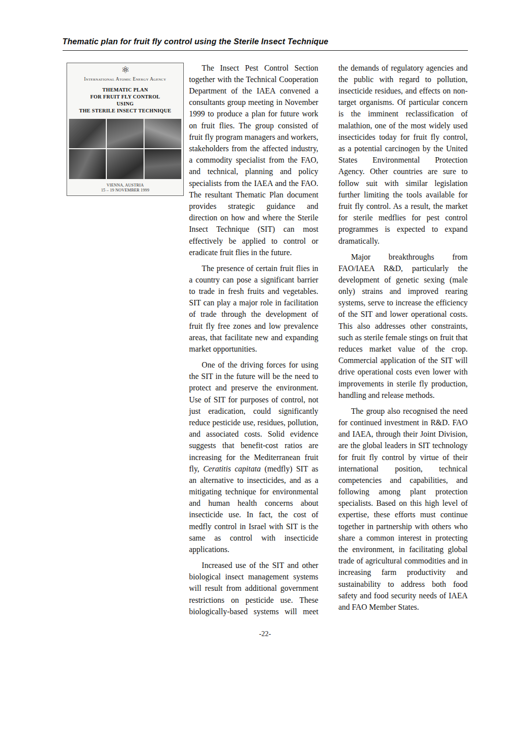Thematic plan for fruit fly control using the Sterile Insect Technique
⚛
International Atomic Energy Agency
Thematic Plan
for Fruit Fly Control
Using
the Sterile Insect Technique
VIENNA, AUSTRIA
15 – 19 NOVEMBER 1999
The Insect Pest Control Section together with the Technical Cooperation Department of the IAEA convened a consultants group meeting in November 1999 to produce a plan for future work on fruit flies. The group consisted of fruit fly program managers and workers, stakeholders from the affected industry, a commodity specialist from the FAO, and technical, planning and policy specialists from the IAEA and the FAO. The resultant Thematic Plan document provides strategic guidance and direction on how and where the Sterile Insect Technique (SIT) can most effectively be applied to control or eradicate fruit flies in the future.
The presence of certain fruit flies in a country can pose a significant barrier to trade in fresh fruits and vegetables. SIT can play a major role in facilitation of trade through the development of fruit fly free zones and low prevalence areas, that facilitate new and expanding market opportunities.
One of the driving forces for using the SIT in the future will be the need to protect and preserve the environment. Use of SIT for purposes of control, not just eradication, could significantly reduce pesticide use, residues, pollution, and associated costs. Solid evidence suggests that benefit-cost ratios are increasing for the Mediterranean fruit fly, Ceratitis capitata (medfly) SIT as an alternative to insecticides, and as a mitigating technique for environmental and human health concerns about insecticide use. In fact, the cost of medfly control in Israel with SIT is the same as control with insecticide applications.
Increased use of the SIT and other biological insect management systems will result from additional government restrictions on pesticide use. These biologically-based systems will meet the demands of regulatory agencies and the public with regard to pollution, insecticide residues, and effects on non-target organisms. Of particular concern is the imminent reclassification of malathion, one of the most widely used insecticides today for fruit fly control, as a potential carcinogen by the United States Environmental Protection Agency. Other countries are sure to follow suit with similar legislation further limiting the tools available for fruit fly control. As a result, the market for sterile medflies for pest control programmes is expected to expand dramatically.
Major breakthroughs from FAO/IAEA R&D, particularly the development of genetic sexing (male only) strains and improved rearing systems, serve to increase the efficiency of the SIT and lower operational costs. This also addresses other constraints, such as sterile female stings on fruit that reduces market value of the crop. Commercial application of the SIT will drive operational costs even lower with improvements in sterile fly production, handling and release methods.
The group also recognised the need for continued investment in R&D. FAO and IAEA, through their Joint Division, are the global leaders in SIT technology for fruit fly control by virtue of their international position, technical competencies and capabilities, and following among plant protection specialists. Based on this high level of expertise, these efforts must continue together in partnership with others who share a common interest in protecting the environment, in facilitating global trade of agricultural commodities and in increasing farm productivity and sustainability to address both food safety and food security needs of IAEA and FAO Member States.
-22-